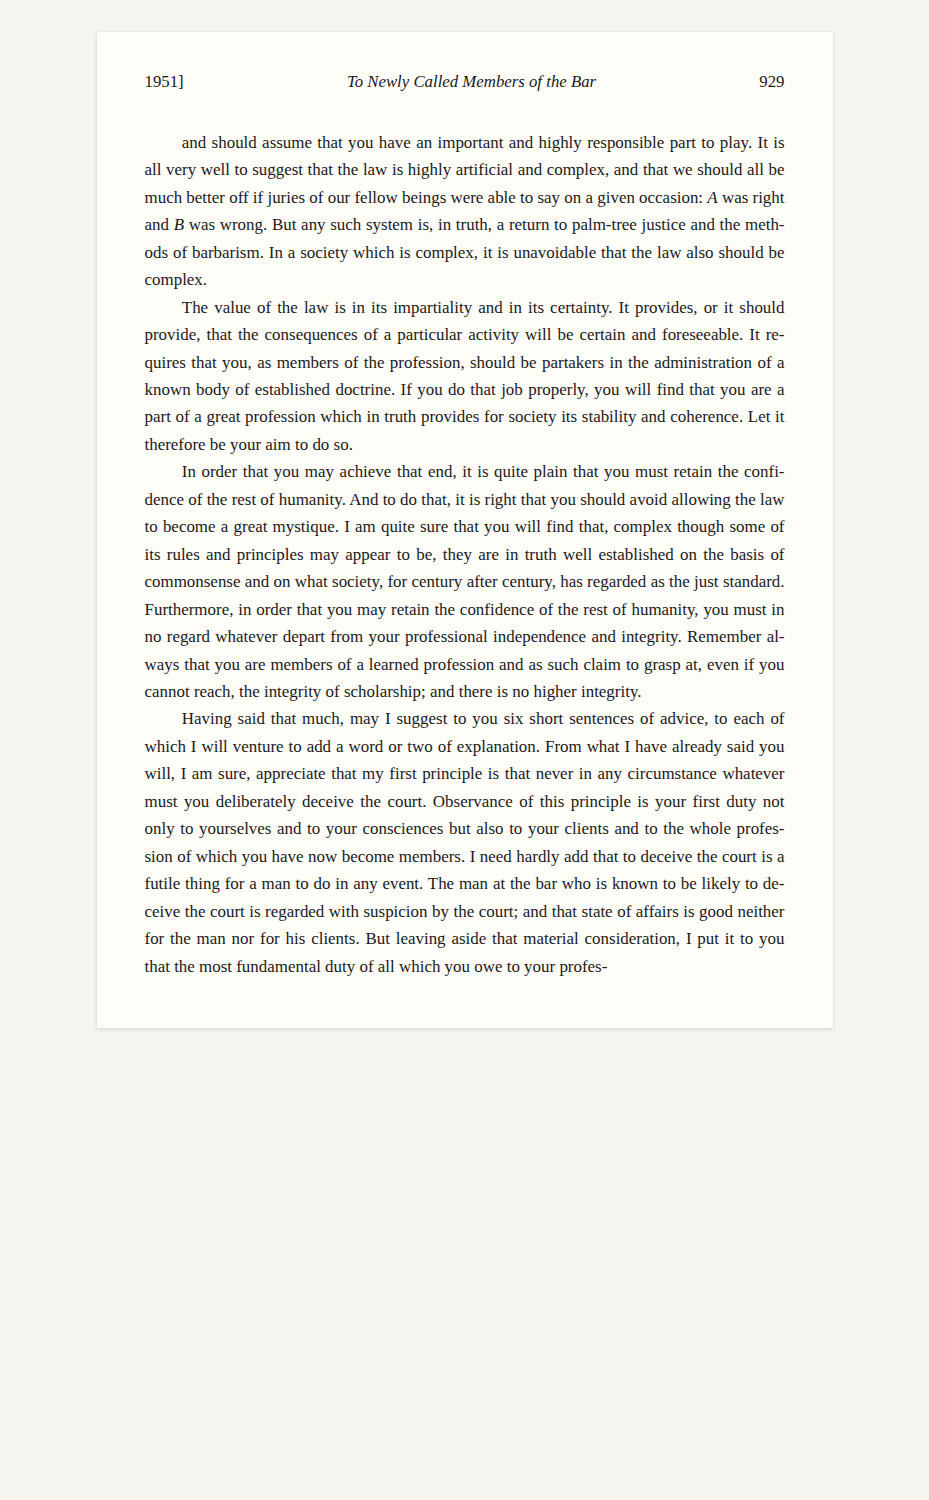1951] To Newly Called Members of the Bar 929
and should assume that you have an important and highly responsible part to play. It is all very well to suggest that the law is highly artificial and complex, and that we should all be much better off if juries of our fellow beings were able to say on a given occasion: A was right and B was wrong. But any such system is, in truth, a return to palm-tree justice and the methods of barbarism. In a society which is complex, it is unavoidable that the law also should be complex.
The value of the law is in its impartiality and in its certainty. It provides, or it should provide, that the consequences of a particular activity will be certain and foreseeable. It requires that you, as members of the profession, should be partakers in the administration of a known body of established doctrine. If you do that job properly, you will find that you are a part of a great profession which in truth provides for society its stability and coherence. Let it therefore be your aim to do so.
In order that you may achieve that end, it is quite plain that you must retain the confidence of the rest of humanity. And to do that, it is right that you should avoid allowing the law to become a great mystique. I am quite sure that you will find that, complex though some of its rules and principles may appear to be, they are in truth well established on the basis of commonsense and on what society, for century after century, has regarded as the just standard. Furthermore, in order that you may retain the confidence of the rest of humanity, you must in no regard whatever depart from your professional independence and integrity. Remember always that you are members of a learned profession and as such claim to grasp at, even if you cannot reach, the integrity of scholarship; and there is no higher integrity.
Having said that much, may I suggest to you six short sentences of advice, to each of which I will venture to add a word or two of explanation. From what I have already said you will, I am sure, appreciate that my first principle is that never in any circumstance whatever must you deliberately deceive the court. Observance of this principle is your first duty not only to yourselves and to your consciences but also to your clients and to the whole profession of which you have now become members. I need hardly add that to deceive the court is a futile thing for a man to do in any event. The man at the bar who is known to be likely to deceive the court is regarded with suspicion by the court; and that state of affairs is good neither for the man nor for his clients. But leaving aside that material consideration, I put it to you that the most fundamental duty of all which you owe to your profes-